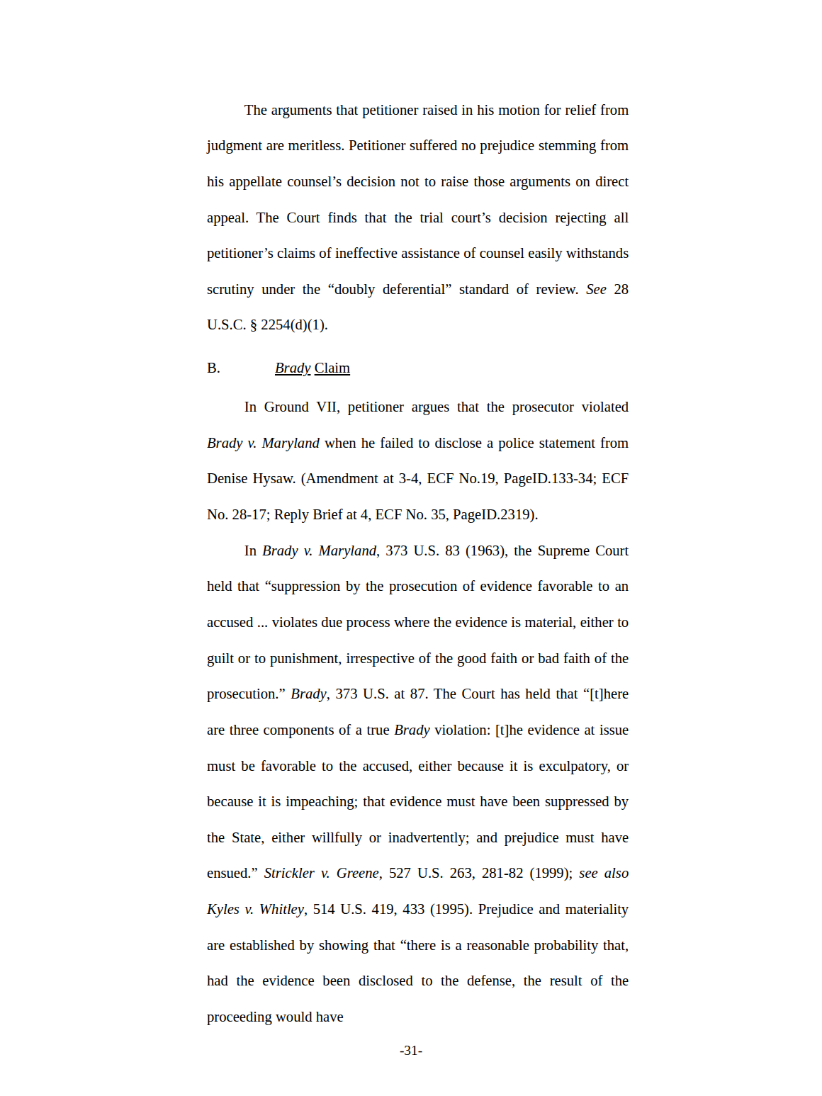The arguments that petitioner raised in his motion for relief from judgment are meritless. Petitioner suffered no prejudice stemming from his appellate counsel’s decision not to raise those arguments on direct appeal. The Court finds that the trial court’s decision rejecting all petitioner’s claims of ineffective assistance of counsel easily withstands scrutiny under the “doubly deferential” standard of review. See 28 U.S.C. § 2254(d)(1).
B. Brady Claim
In Ground VII, petitioner argues that the prosecutor violated Brady v. Maryland when he failed to disclose a police statement from Denise Hysaw. (Amendment at 3-4, ECF No.19, PageID.133-34; ECF No. 28-17; Reply Brief at 4, ECF No. 35, PageID.2319).
In Brady v. Maryland, 373 U.S. 83 (1963), the Supreme Court held that “suppression by the prosecution of evidence favorable to an accused ... violates due process where the evidence is material, either to guilt or to punishment, irrespective of the good faith or bad faith of the prosecution.” Brady, 373 U.S. at 87. The Court has held that “[t]here are three components of a true Brady violation: [t]he evidence at issue must be favorable to the accused, either because it is exculpatory, or because it is impeaching; that evidence must have been suppressed by the State, either willfully or inadvertently; and prejudice must have ensued.” Strickler v. Greene, 527 U.S. 263, 281-82 (1999); see also Kyles v. Whitley, 514 U.S. 419, 433 (1995). Prejudice and materiality are established by showing that “there is a reasonable probability that, had the evidence been disclosed to the defense, the result of the proceeding would have
-31-